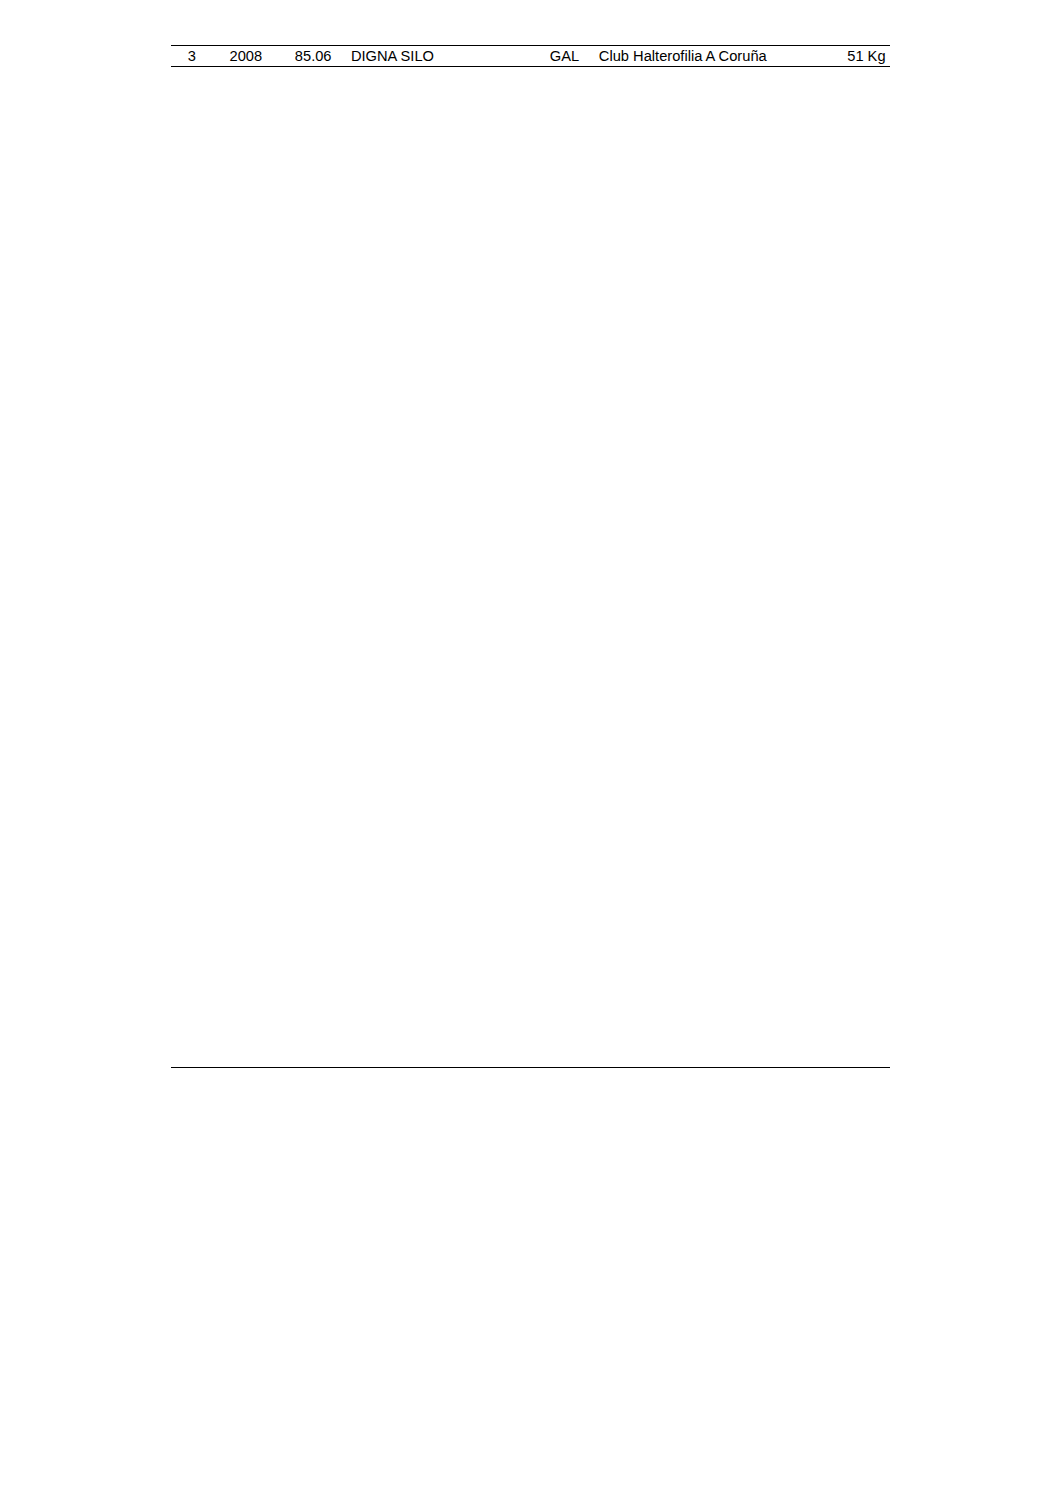| 3 | 2008 | 85.06 | DIGNA SILO | GAL | Club Halterofilia A Coruña | 51 Kg |